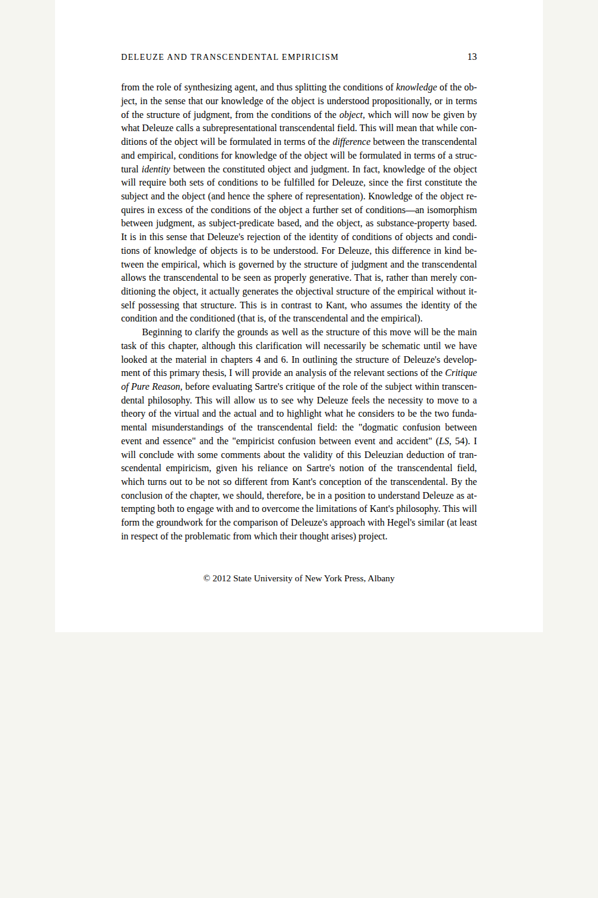Deleuze and Transcendental Empiricism 13
from the role of synthesizing agent, and thus splitting the conditions of knowledge of the object, in the sense that our knowledge of the object is understood propositionally, or in terms of the structure of judgment, from the conditions of the object, which will now be given by what Deleuze calls a subrepresentational transcendental field. This will mean that while conditions of the object will be formulated in terms of the difference between the transcendental and empirical, conditions for knowledge of the object will be formulated in terms of a structural identity between the constituted object and judgment. In fact, knowledge of the object will require both sets of conditions to be fulfilled for Deleuze, since the first constitute the subject and the object (and hence the sphere of representation). Knowledge of the object requires in excess of the conditions of the object a further set of conditions—an isomorphism between judgment, as subject-predicate based, and the object, as substance-property based. It is in this sense that Deleuze's rejection of the identity of conditions of objects and conditions of knowledge of objects is to be understood. For Deleuze, this difference in kind between the empirical, which is governed by the structure of judgment and the transcendental allows the transcendental to be seen as properly generative. That is, rather than merely conditioning the object, it actually generates the objectival structure of the empirical without itself possessing that structure. This is in contrast to Kant, who assumes the identity of the condition and the conditioned (that is, of the transcendental and the empirical).
Beginning to clarify the grounds as well as the structure of this move will be the main task of this chapter, although this clarification will necessarily be schematic until we have looked at the material in chapters 4 and 6. In outlining the structure of Deleuze's development of this primary thesis, I will provide an analysis of the relevant sections of the Critique of Pure Reason, before evaluating Sartre's critique of the role of the subject within transcendental philosophy. This will allow us to see why Deleuze feels the necessity to move to a theory of the virtual and the actual and to highlight what he considers to be the two fundamental misunderstandings of the transcendental field: the "dogmatic confusion between event and essence" and the "empiricist confusion between event and accident" (LS, 54). I will conclude with some comments about the validity of this Deleuzian deduction of transcendental empiricism, given his reliance on Sartre's notion of the transcendental field, which turns out to be not so different from Kant's conception of the transcendental. By the conclusion of the chapter, we should, therefore, be in a position to understand Deleuze as attempting both to engage with and to overcome the limitations of Kant's philosophy. This will form the groundwork for the comparison of Deleuze's approach with Hegel's similar (at least in respect of the problematic from which their thought arises) project.
© 2012 State University of New York Press, Albany